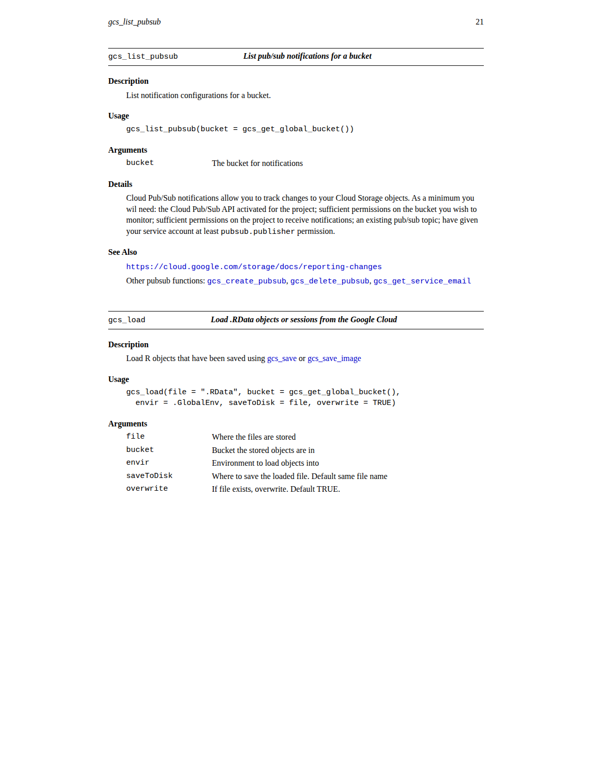gcs_list_pubsub 21
gcs_list_pubsub List pub/sub notifications for a bucket
Description
List notification configurations for a bucket.
Usage
gcs_list_pubsub(bucket = gcs_get_global_bucket())
Arguments
bucket
The bucket for notifications
Details
Cloud Pub/Sub notifications allow you to track changes to your Cloud Storage objects. As a minimum you wil need: the Cloud Pub/Sub API activated for the project; sufficient permissions on the bucket you wish to monitor; sufficient permissions on the project to receive notifications; an existing pub/sub topic; have given your service account at least pubsub.publisher permission.
See Also
https://cloud.google.com/storage/docs/reporting-changes
Other pubsub functions: gcs_create_pubsub, gcs_delete_pubsub, gcs_get_service_email
gcs_load Load .RData objects or sessions from the Google Cloud
Description
Load R objects that have been saved using gcs_save or gcs_save_image
Usage
gcs_load(file = ".RData", bucket = gcs_get_global_bucket(),
  envir = .GlobalEnv, saveToDisk = file, overwrite = TRUE)
Arguments
file
Where the files are stored
bucket
Bucket the stored objects are in
envir
Environment to load objects into
saveToDisk
Where to save the loaded file. Default same file name
overwrite
If file exists, overwrite. Default TRUE.